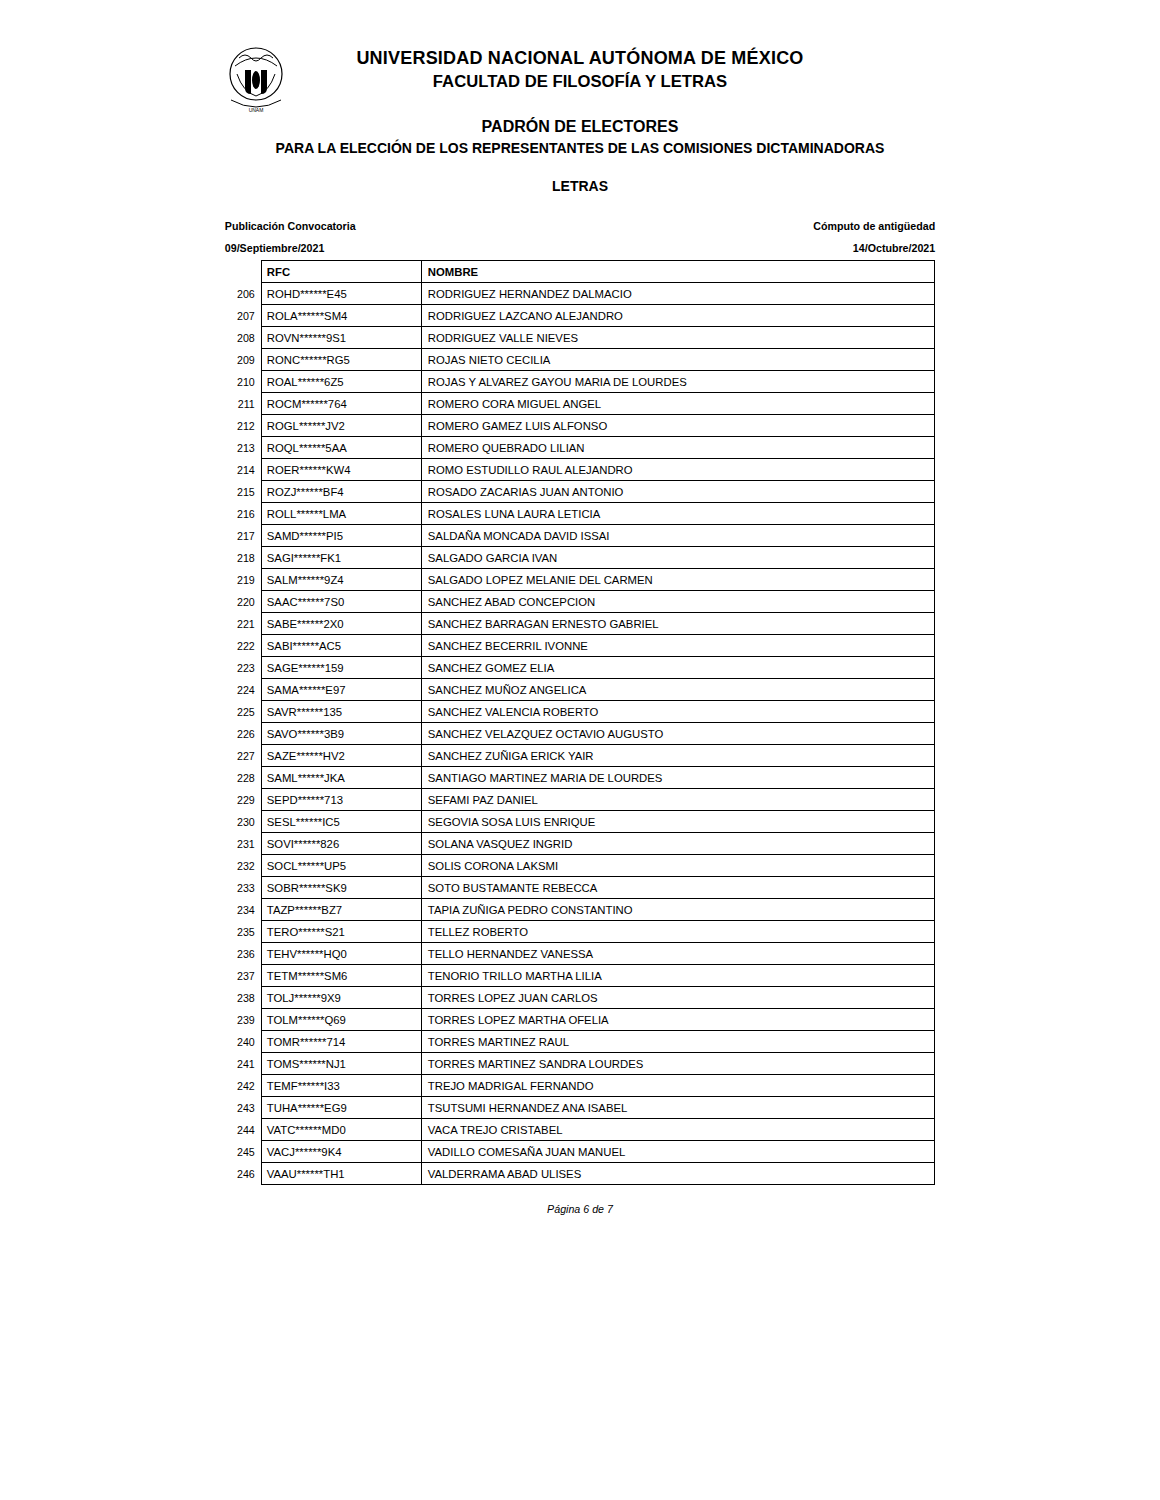UNAM
UNIVERSIDAD NACIONAL AUTÓNOMA DE MÉXICO
FACULTAD DE FILOSOFÍA Y LETRAS
PADRÓN DE ELECTORES
PARA LA ELECCIÓN DE LOS REPRESENTANTES DE LAS COMISIONES DICTAMINADORAS
LETRAS
Publicación Convocatoria Cómputo de antigüedad
09/Septiembre/2021 14/Octubre/2021
| | RFC | NOMBRE |
| --- | --- | --- |
| 206 | ROHD******E45 | RODRIGUEZ HERNANDEZ DALMACIO |
| 207 | ROLA******SM4 | RODRIGUEZ LAZCANO ALEJANDRO |
| 208 | ROVN******9S1 | RODRIGUEZ VALLE NIEVES |
| 209 | RONC******RG5 | ROJAS NIETO CECILIA |
| 210 | ROAL******6Z5 | ROJAS Y ALVAREZ GAYOU MARIA DE LOURDES |
| 211 | ROCM******764 | ROMERO CORA MIGUEL ANGEL |
| 212 | ROGL******JV2 | ROMERO GAMEZ LUIS ALFONSO |
| 213 | ROQL******5AA | ROMERO QUEBRADO LILIAN |
| 214 | ROER******KW4 | ROMO ESTUDILLO RAUL ALEJANDRO |
| 215 | ROZJ******BF4 | ROSADO ZACARIAS JUAN ANTONIO |
| 216 | ROLL******LMA | ROSALES LUNA LAURA LETICIA |
| 217 | SAMD******PI5 | SALDAÑA MONCADA DAVID ISSAI |
| 218 | SAGI******FK1 | SALGADO GARCIA IVAN |
| 219 | SALM******9Z4 | SALGADO LOPEZ MELANIE DEL CARMEN |
| 220 | SAAC******7S0 | SANCHEZ ABAD CONCEPCION |
| 221 | SABE******2X0 | SANCHEZ BARRAGAN ERNESTO GABRIEL |
| 222 | SABI******AC5 | SANCHEZ BECERRIL IVONNE |
| 223 | SAGE******159 | SANCHEZ GOMEZ ELIA |
| 224 | SAMA******E97 | SANCHEZ MUÑOZ ANGELICA |
| 225 | SAVR******135 | SANCHEZ VALENCIA ROBERTO |
| 226 | SAVO******3B9 | SANCHEZ VELAZQUEZ OCTAVIO AUGUSTO |
| 227 | SAZE******HV2 | SANCHEZ ZUÑIGA ERICK YAIR |
| 228 | SAML******JKA | SANTIAGO MARTINEZ MARIA DE LOURDES |
| 229 | SEPD******713 | SEFAMI PAZ DANIEL |
| 230 | SESL******IC5 | SEGOVIA SOSA LUIS ENRIQUE |
| 231 | SOVI******826 | SOLANA VASQUEZ INGRID |
| 232 | SOCL******UP5 | SOLIS CORONA LAKSMI |
| 233 | SOBR******SK9 | SOTO BUSTAMANTE REBECCA |
| 234 | TAZP******BZ7 | TAPIA ZUÑIGA PEDRO CONSTANTINO |
| 235 | TERO******S21 | TELLEZ ROBERTO |
| 236 | TEHV******HQ0 | TELLO HERNANDEZ VANESSA |
| 237 | TETM******SM6 | TENORIO TRILLO MARTHA LILIA |
| 238 | TOLJ******9X9 | TORRES LOPEZ JUAN CARLOS |
| 239 | TOLM******Q69 | TORRES LOPEZ MARTHA OFELIA |
| 240 | TOMR******714 | TORRES MARTINEZ RAUL |
| 241 | TOMS******NJ1 | TORRES MARTINEZ SANDRA LOURDES |
| 242 | TEMF******I33 | TREJO MADRIGAL FERNANDO |
| 243 | TUHA******EG9 | TSUTSUMI HERNANDEZ ANA ISABEL |
| 244 | VATC******MD0 | VACA TREJO CRISTABEL |
| 245 | VACJ******9K4 | VADILLO COMESAÑA JUAN MANUEL |
| 246 | VAAU******TH1 | VALDERRAMA ABAD ULISES |
Página 6 de 7